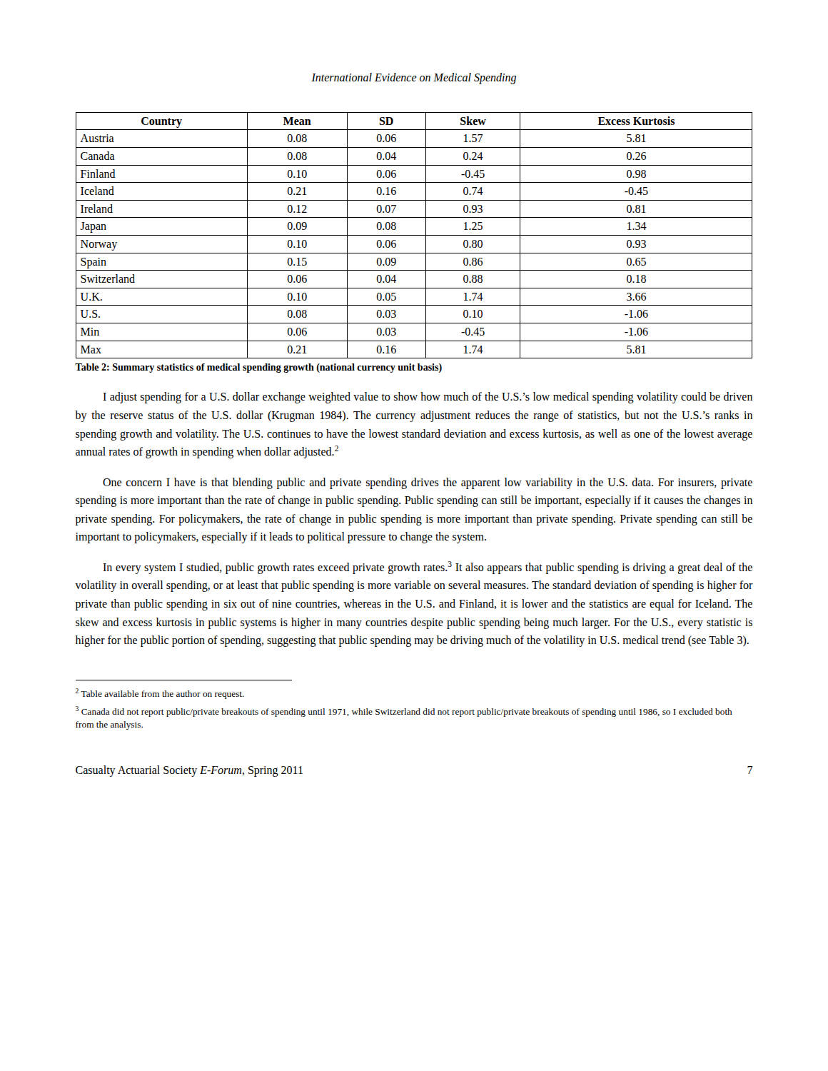International Evidence on Medical Spending
| Country | Mean | SD | Skew | Excess Kurtosis |
| --- | --- | --- | --- | --- |
| Austria | 0.08 | 0.06 | 1.57 | 5.81 |
| Canada | 0.08 | 0.04 | 0.24 | 0.26 |
| Finland | 0.10 | 0.06 | -0.45 | 0.98 |
| Iceland | 0.21 | 0.16 | 0.74 | -0.45 |
| Ireland | 0.12 | 0.07 | 0.93 | 0.81 |
| Japan | 0.09 | 0.08 | 1.25 | 1.34 |
| Norway | 0.10 | 0.06 | 0.80 | 0.93 |
| Spain | 0.15 | 0.09 | 0.86 | 0.65 |
| Switzerland | 0.06 | 0.04 | 0.88 | 0.18 |
| U.K. | 0.10 | 0.05 | 1.74 | 3.66 |
| U.S. | 0.08 | 0.03 | 0.10 | -1.06 |
| Min | 0.06 | 0.03 | -0.45 | -1.06 |
| Max | 0.21 | 0.16 | 1.74 | 5.81 |
Table 2: Summary statistics of medical spending growth (national currency unit basis)
I adjust spending for a U.S. dollar exchange weighted value to show how much of the U.S.’s low medical spending volatility could be driven by the reserve status of the U.S. dollar (Krugman 1984). The currency adjustment reduces the range of statistics, but not the U.S.’s ranks in spending growth and volatility. The U.S. continues to have the lowest standard deviation and excess kurtosis, as well as one of the lowest average annual rates of growth in spending when dollar adjusted.2
One concern I have is that blending public and private spending drives the apparent low variability in the U.S. data. For insurers, private spending is more important than the rate of change in public spending. Public spending can still be important, especially if it causes the changes in private spending. For policymakers, the rate of change in public spending is more important than private spending. Private spending can still be important to policymakers, especially if it leads to political pressure to change the system.
In every system I studied, public growth rates exceed private growth rates.3 It also appears that public spending is driving a great deal of the volatility in overall spending, or at least that public spending is more variable on several measures. The standard deviation of spending is higher for private than public spending in six out of nine countries, whereas in the U.S. and Finland, it is lower and the statistics are equal for Iceland. The skew and excess kurtosis in public systems is higher in many countries despite public spending being much larger. For the U.S., every statistic is higher for the public portion of spending, suggesting that public spending may be driving much of the volatility in U.S. medical trend (see Table 3).
2 Table available from the author on request.
3 Canada did not report public/private breakouts of spending until 1971, while Switzerland did not report public/private breakouts of spending until 1986, so I excluded both from the analysis.
Casualty Actuarial Society E-Forum, Spring 2011 7